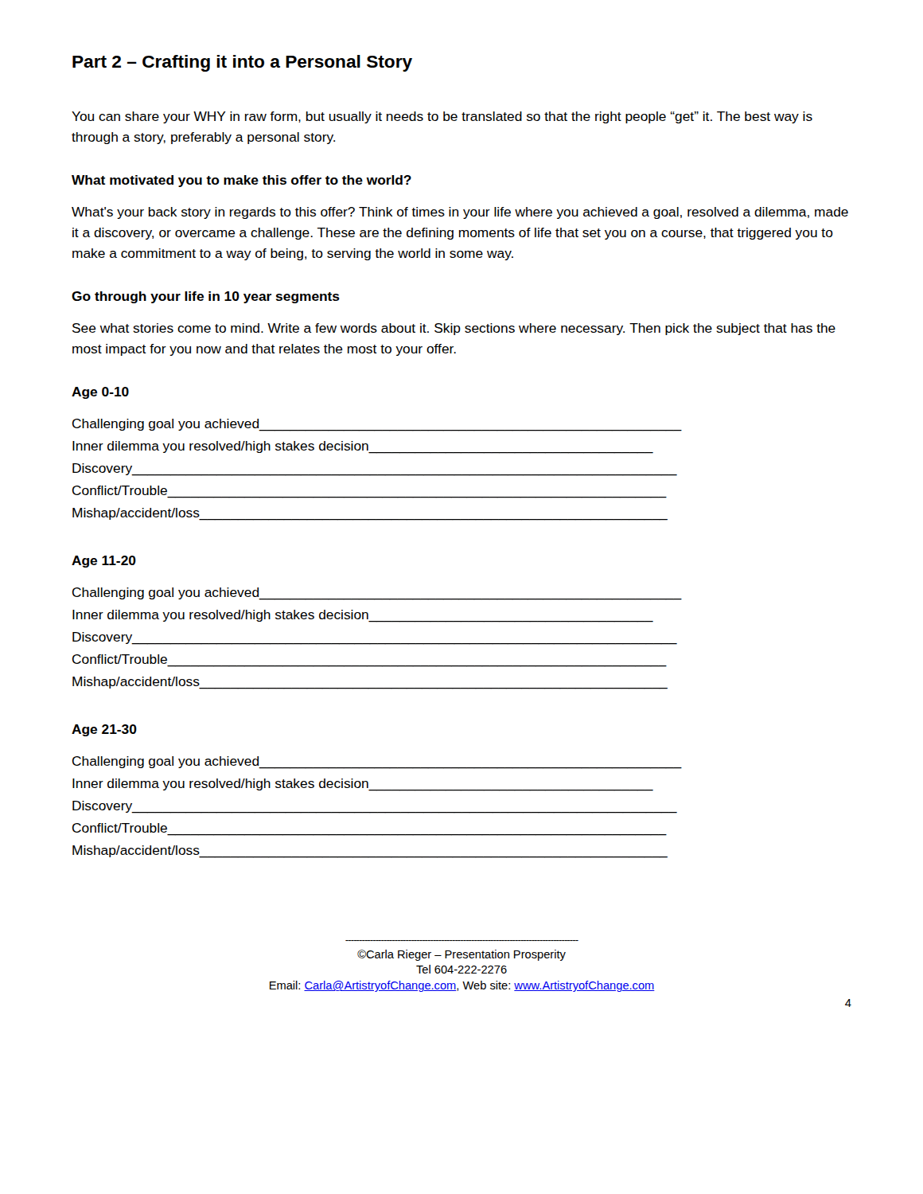Part 2 – Crafting it into a Personal Story
You can share your WHY in raw form, but usually it needs to be translated so that the right people “get” it. The best way is through a story, preferably a personal story.
What motivated you to make this offer to the world?
What's your back story in regards to this offer? Think of times in your life where you achieved a goal, resolved a dilemma, made it a discovery, or overcame a challenge. These are the defining moments of life that set you on a course, that triggered you to make a commitment to a way of being, to serving the world in some way.
Go through your life in 10 year segments
See what stories come to mind. Write a few words about it. Skip sections where necessary. Then pick the subject that has the most impact for you now and that relates the most to your offer.
Age 0-10
Challenging goal you achieved_______________________________________________________
Inner dilemma you resolved/high stakes decision_____________________________________
Discovery_______________________________________________________________________
Conflict/Trouble_________________________________________________________________
Mishap/accident/loss_____________________________________________________________
Age 11-20
Challenging goal you achieved_______________________________________________________
Inner dilemma you resolved/high stakes decision_____________________________________
Discovery_______________________________________________________________________
Conflict/Trouble_________________________________________________________________
Mishap/accident/loss_____________________________________________________________
Age 21-30
Challenging goal you achieved_______________________________________________________
Inner dilemma you resolved/high stakes decision_____________________________________
Discovery_______________________________________________________________________
Conflict/Trouble_________________________________________________________________
Mishap/accident/loss_____________________________________________________________
-------------------------------------------------------------------------------------
©Carla Rieger – Presentation Prosperity
Tel 604-222-2276
Email: Carla@ArtistryofChange.com, Web site: www.ArtistryofChange.com
4